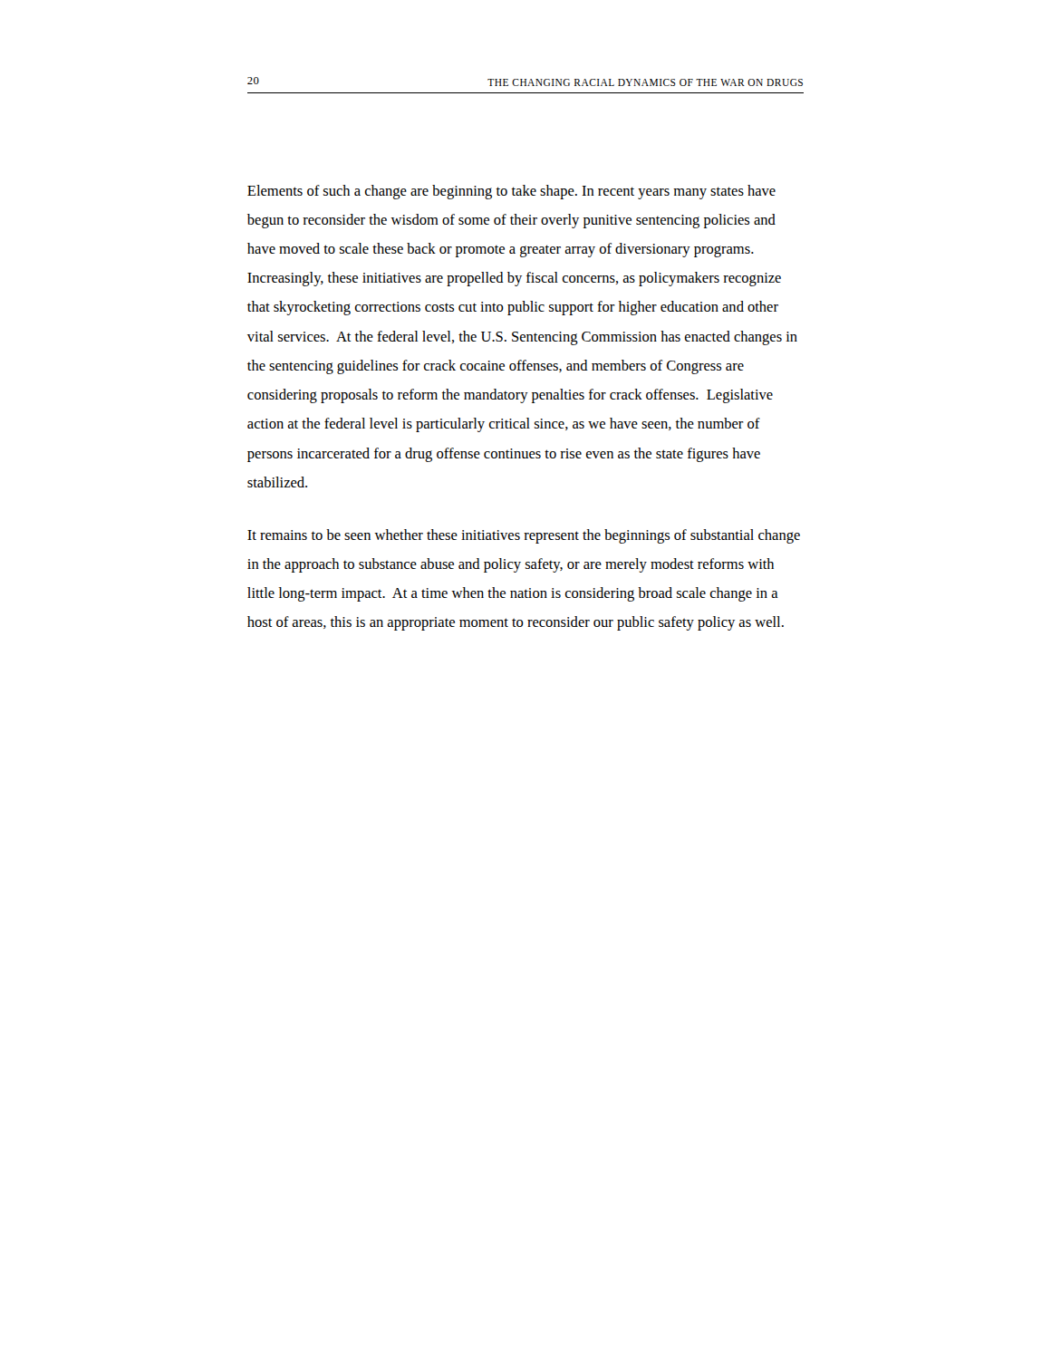20 The Changing Racial Dynamics of the War on Drugs
Elements of such a change are beginning to take shape. In recent years many states have begun to reconsider the wisdom of some of their overly punitive sentencing policies and have moved to scale these back or promote a greater array of diversionary programs. Increasingly, these initiatives are propelled by fiscal concerns, as policymakers recognize that skyrocketing corrections costs cut into public support for higher education and other vital services. At the federal level, the U.S. Sentencing Commission has enacted changes in the sentencing guidelines for crack cocaine offenses, and members of Congress are considering proposals to reform the mandatory penalties for crack offenses. Legislative action at the federal level is particularly critical since, as we have seen, the number of persons incarcerated for a drug offense continues to rise even as the state figures have stabilized.
It remains to be seen whether these initiatives represent the beginnings of substantial change in the approach to substance abuse and policy safety, or are merely modest reforms with little long-term impact. At a time when the nation is considering broad scale change in a host of areas, this is an appropriate moment to reconsider our public safety policy as well.